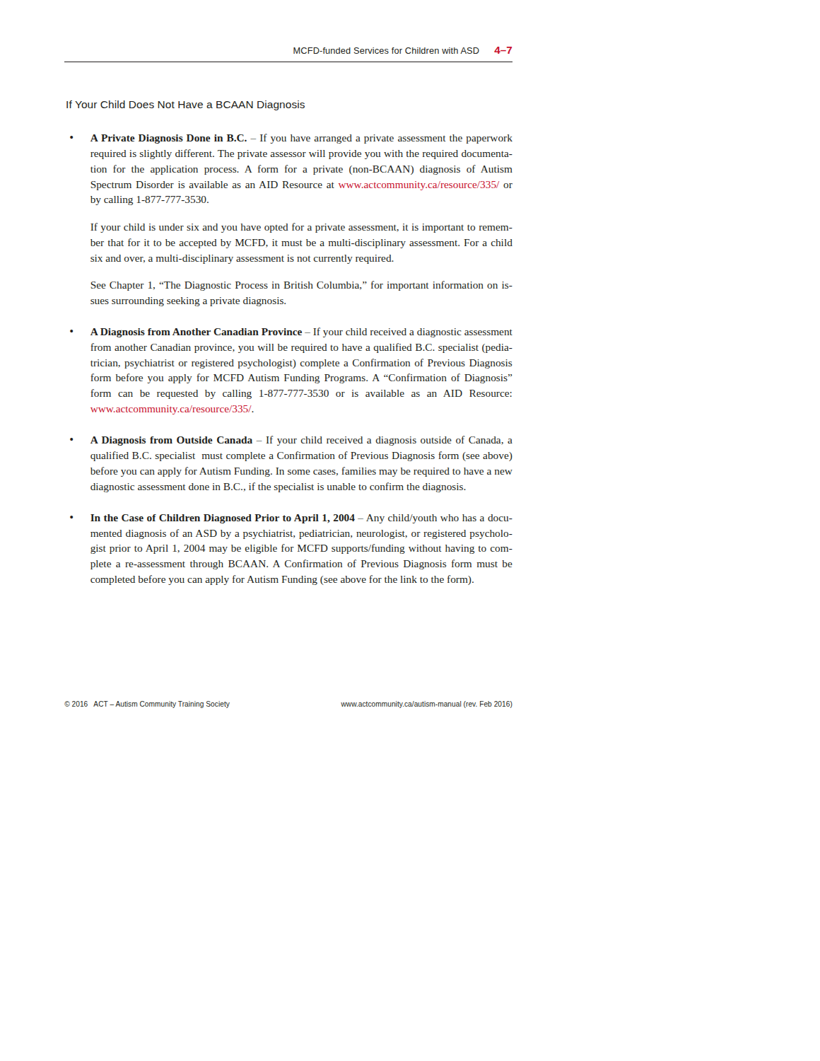MCFD-funded Services for Children with ASD 4–7
If Your Child Does Not Have a BCAAN Diagnosis
A Private Diagnosis Done in B.C. – If you have arranged a private assessment the paperwork required is slightly different. The private assessor will provide you with the required documentation for the application process. A form for a private (non-BCAAN) diagnosis of Autism Spectrum Disorder is available as an AID Resource at www.actcommunity.ca/resource/335/ or by calling 1-877-777-3530.
If your child is under six and you have opted for a private assessment, it is important to remember that for it to be accepted by MCFD, it must be a multi-disciplinary assessment. For a child six and over, a multi-disciplinary assessment is not currently required.
See Chapter 1, “The Diagnostic Process in British Columbia,” for important information on issues surrounding seeking a private diagnosis.
A Diagnosis from Another Canadian Province – If your child received a diagnostic assessment from another Canadian province, you will be required to have a qualified B.C. specialist (pediatrician, psychiatrist or registered psychologist) complete a Confirmation of Previous Diagnosis form before you apply for MCFD Autism Funding Programs. A “Confirmation of Diagnosis” form can be requested by calling 1-877-777-3530 or is available as an AID Resource: www.actcommunity.ca/resource/335/.
A Diagnosis from Outside Canada – If your child received a diagnosis outside of Canada, a qualified B.C. specialist must complete a Confirmation of Previous Diagnosis form (see above) before you can apply for Autism Funding. In some cases, families may be required to have a new diagnostic assessment done in B.C., if the specialist is unable to confirm the diagnosis.
In the Case of Children Diagnosed Prior to April 1, 2004 – Any child/youth who has a documented diagnosis of an ASD by a psychiatrist, pediatrician, neurologist, or registered psychologist prior to April 1, 2004 may be eligible for MCFD supports/funding without having to complete a re-assessment through BCAAN. A Confirmation of Previous Diagnosis form must be completed before you can apply for Autism Funding (see above for the link to the form).
© 2016 ACT – Autism Community Training Society www.actcommunity.ca/autism-manual (rev. Feb 2016)